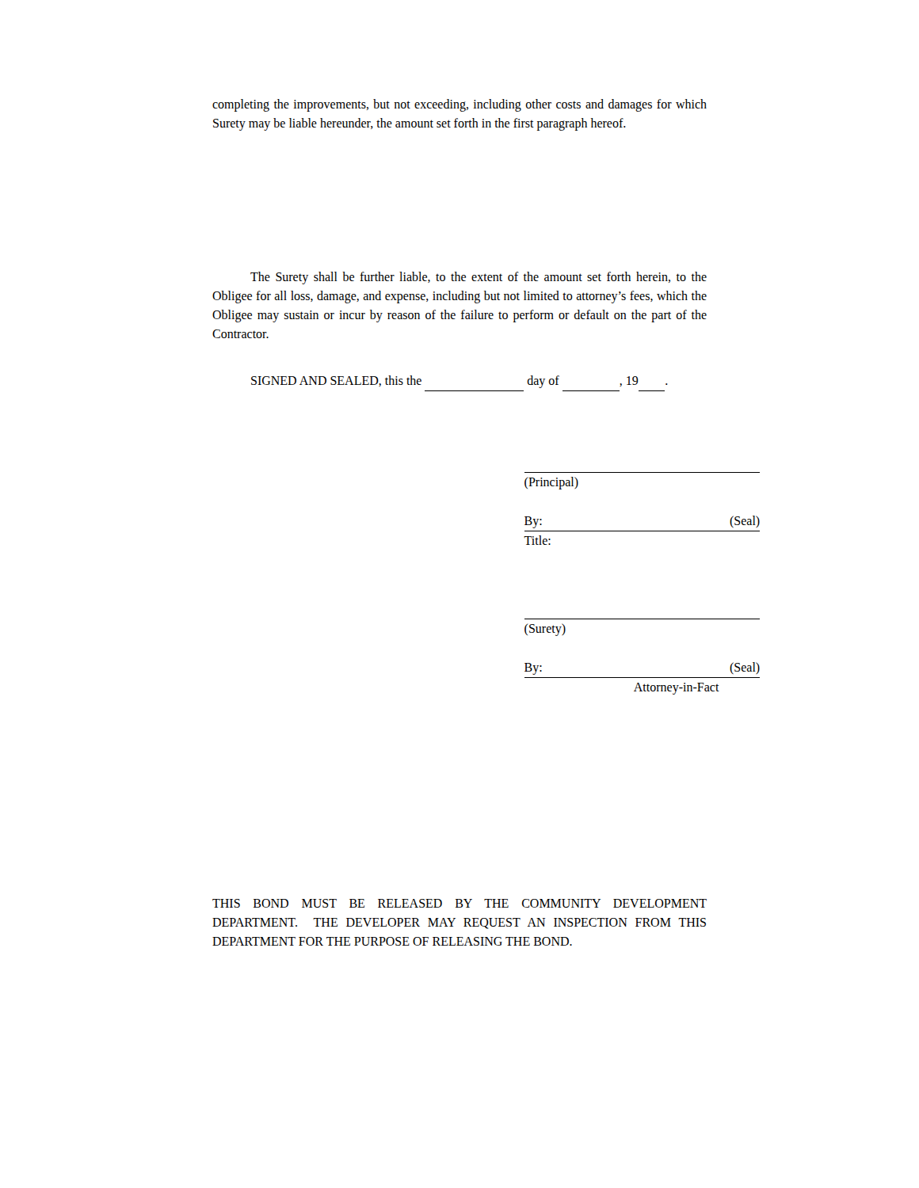completing the improvements, but not exceeding, including other costs and damages for which Surety may be liable hereunder, the amount set forth in the first paragraph hereof.
The Surety shall be further liable, to the extent of the amount set forth herein, to the Obligee for all loss, damage, and expense, including but not limited to attorney’s fees, which the Obligee may sustain or incur by reason of the failure to perform or default on the part of the Contractor.
SIGNED AND SEALED, this the day of , 19 .
(Principal)
By: (Seal)
Title:
(Surety)
By: (Seal)
Attorney-in-Fact
This bond must be released by the Community Development Department. The developer may request an inspection from this department for the purpose of releasing the bond.